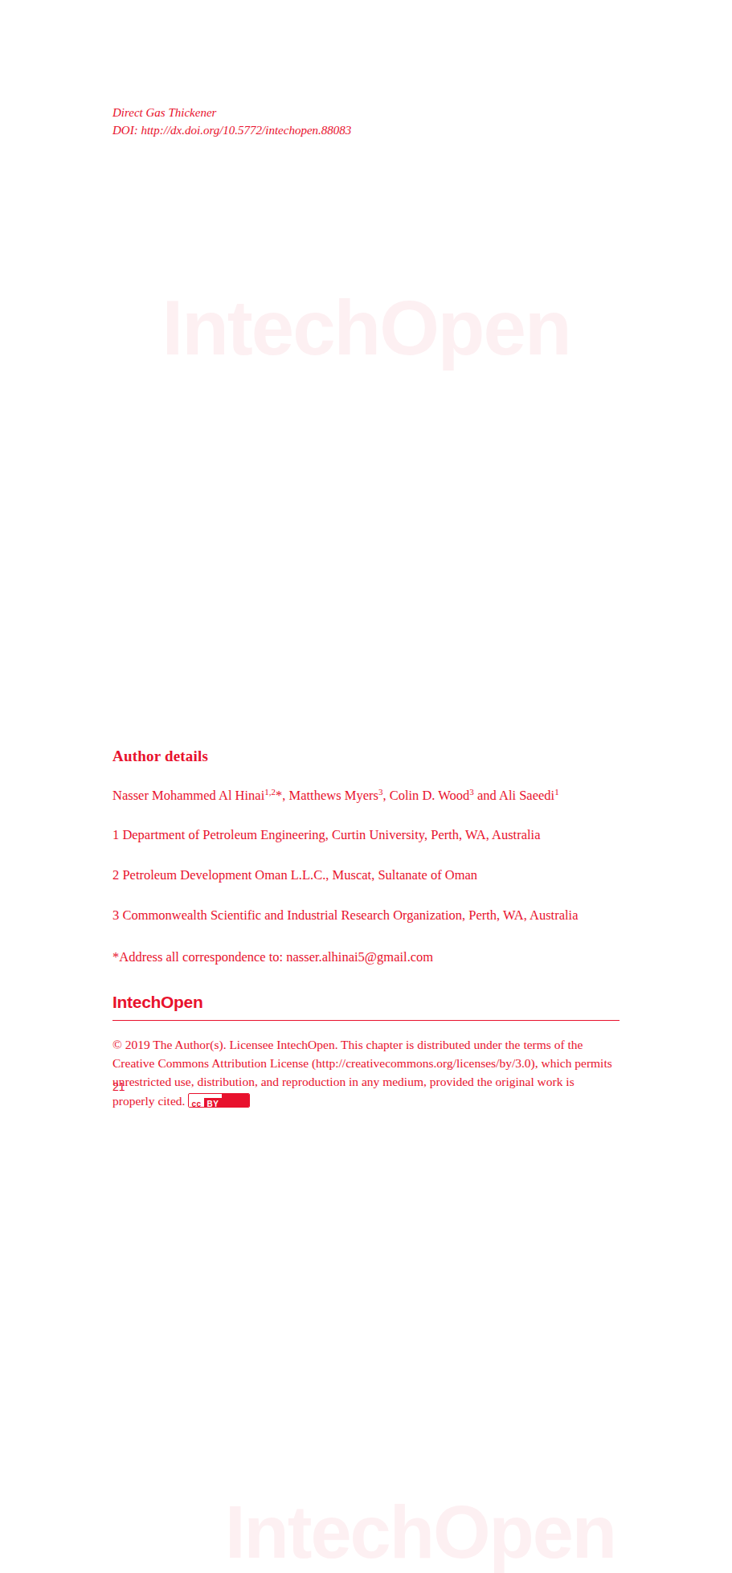Direct Gas Thickener DOI: http://dx.doi.org/10.5772/intechopen.88083
IntechOpen
IntechOpen
Author details
Nasser Mohammed Al Hinai1,2*, Matthews Myers3, Colin D. Wood3 and Ali Saeedi1
1 Department of Petroleum Engineering, Curtin University, Perth, WA, Australia
2 Petroleum Development Oman L.L.C., Muscat, Sultanate of Oman
3 Commonwealth Scientific and Industrial Research Organization, Perth, WA, Australia
*Address all correspondence to: nasser.alhinai5@gmail.com
IntechOpen
© 2019 The Author(s). Licensee IntechOpen. This chapter is distributed under the terms of the Creative Commons Attribution License (http://creativecommons.org/licenses/by/3.0), which permits unrestricted use, distribution, and reproduction in any medium, provided the original work is properly cited.cc BY
21